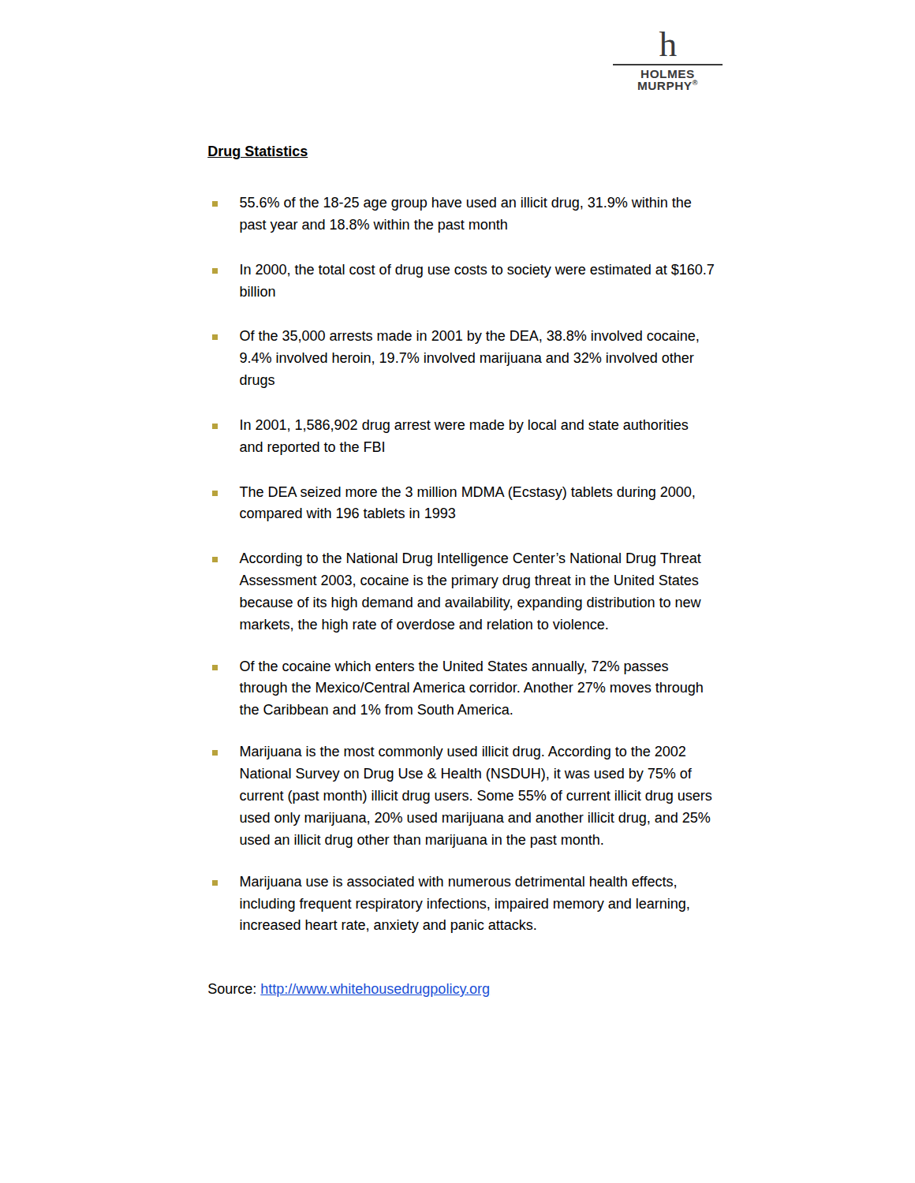h
HOLMES
MURPHY®
Drug Statistics
55.6% of the 18-25 age group have used an illicit drug, 31.9% within the past year and 18.8% within the past month
In 2000, the total cost of drug use costs to society were estimated at $160.7 billion
Of the 35,000 arrests made in 2001 by the DEA, 38.8% involved cocaine, 9.4% involved heroin, 19.7% involved marijuana and 32% involved other drugs
In 2001, 1,586,902 drug arrest were made by local and state authorities and reported to the FBI
The DEA seized more the 3 million MDMA (Ecstasy) tablets during 2000, compared with 196 tablets in 1993
According to the National Drug Intelligence Center’s National Drug Threat Assessment 2003, cocaine is the primary drug threat in the United States because of its high demand and availability, expanding distribution to new markets, the high rate of overdose and relation to violence.
Of the cocaine which enters the United States annually, 72% passes through the Mexico/Central America corridor. Another 27% moves through the Caribbean and 1% from South America.
Marijuana is the most commonly used illicit drug. According to the 2002 National Survey on Drug Use & Health (NSDUH), it was used by 75% of current (past month) illicit drug users. Some 55% of current illicit drug users used only marijuana, 20% used marijuana and another illicit drug, and 25% used an illicit drug other than marijuana in the past month.
Marijuana use is associated with numerous detrimental health effects, including frequent respiratory infections, impaired memory and learning, increased heart rate, anxiety and panic attacks.
Source: http://www.whitehousedrugpolicy.org